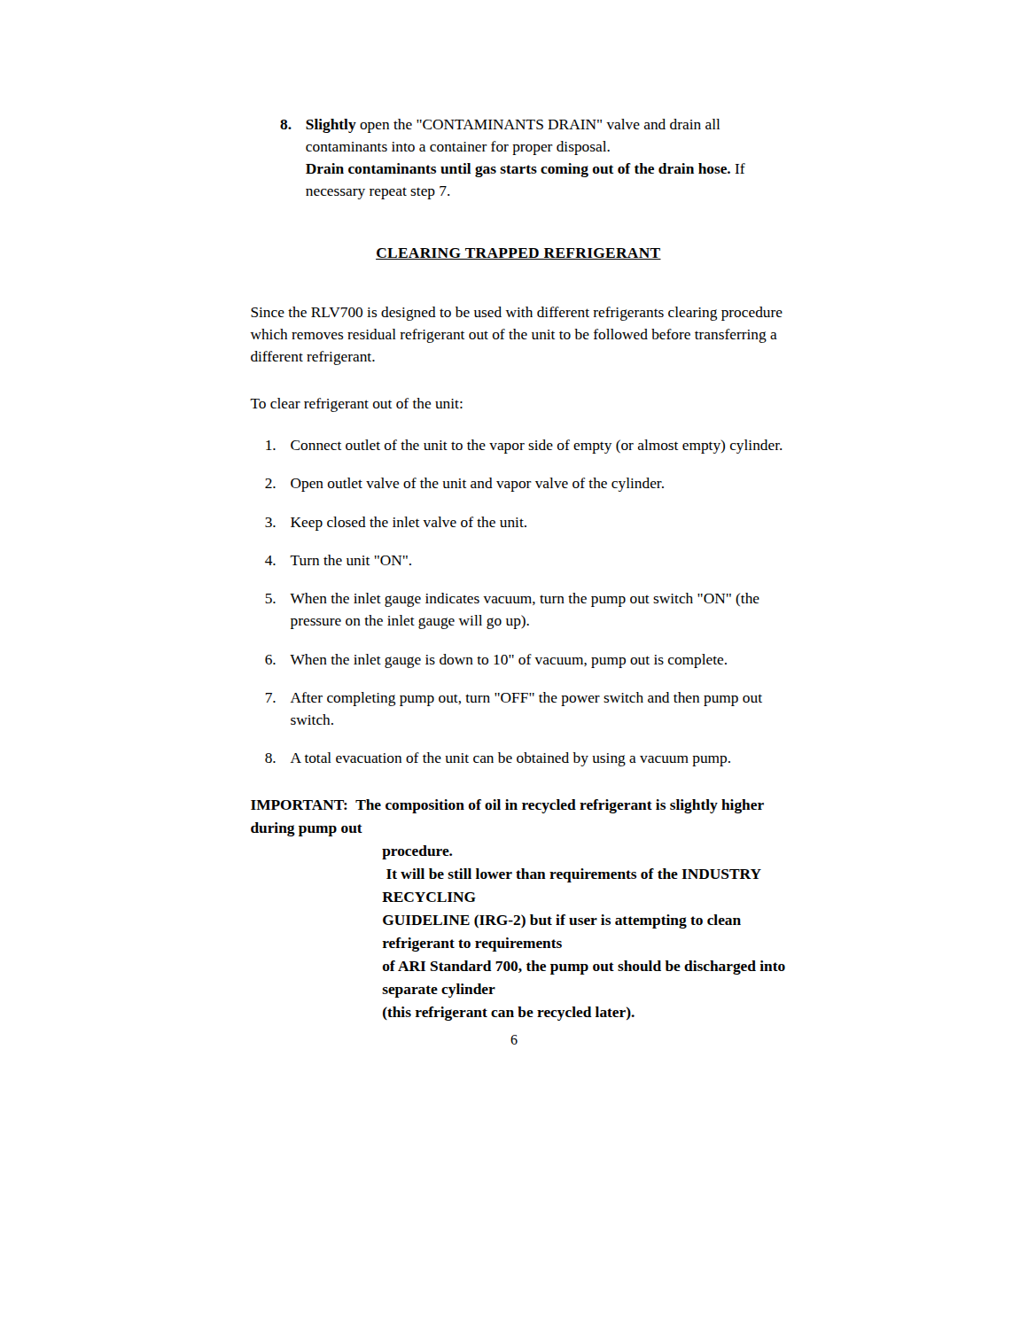Slightly open the "CONTAMINANTS DRAIN" valve and drain all contaminants into a container for proper disposal.
Drain contaminants until gas starts coming out of the drain hose. If necessary repeat step 7.
CLEARING TRAPPED REFRIGERANT
Since the RLV700 is designed to be used with different refrigerants clearing procedure which removes residual refrigerant out of the unit to be followed before transferring a different refrigerant.
To clear refrigerant out of the unit:
Connect outlet of the unit to the vapor side of empty (or almost empty) cylinder.
Open outlet valve of the unit and vapor valve of the cylinder.
Keep closed the inlet valve of the unit.
Turn the unit "ON".
When the inlet gauge indicates vacuum, turn the pump out switch "ON" (the pressure on the inlet gauge will go up).
When the inlet gauge is down to 10" of vacuum, pump out is complete.
After completing pump out, turn "OFF" the power switch and then pump out switch.
A total evacuation of the unit can be obtained by using a vacuum pump.
IMPORTANT: The composition of oil in recycled refrigerant is slightly higher during pump out procedure.
It will be still lower than requirements of the INDUSTRY RECYCLING
GUIDELINE (IRG-2) but if user is attempting to clean refrigerant to requirements
of ARI Standard 700, the pump out should be discharged into separate cylinder
(this refrigerant can be recycled later).
6